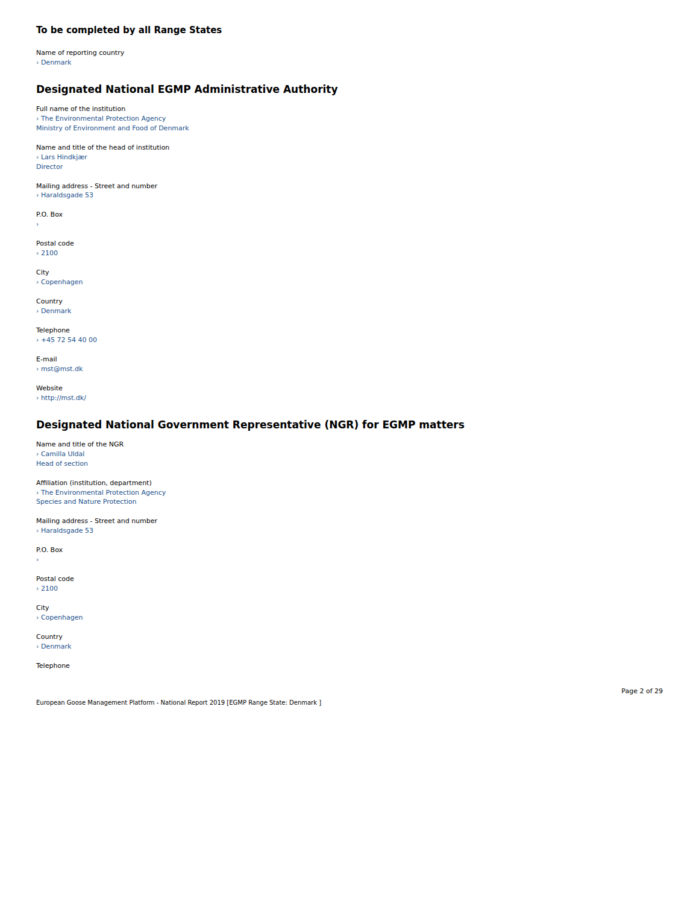To be completed by all Range States
Name of reporting country › Denmark
Designated National EGMP Administrative Authority
Full name of the institution › The Environmental Protection Agency
Ministry of Environment and Food of Denmark
Name and title of the head of institution › Lars Hindkjær
Director
Mailing address - Street and number › Haraldsgade 53
P.O. Box ›
Postal code › 2100
City › Copenhagen
Country › Denmark
Telephone › +45 72 54 40 00
E-mail › mst@mst.dk
Website › http://mst.dk/
Designated National Government Representative (NGR) for EGMP matters
Name and title of the NGR › Camilla Uldal
Head of section
Affiliation (institution, department) › The Environmental Protection Agency
Species and Nature Protection
Mailing address - Street and number › Haraldsgade 53
P.O. Box ›
Postal code › 2100
City › Copenhagen
Country › Denmark
Telephone
Page 2 of 29 European Goose Management Platform - National Report 2019 [EGMP Range State: Denmark ]